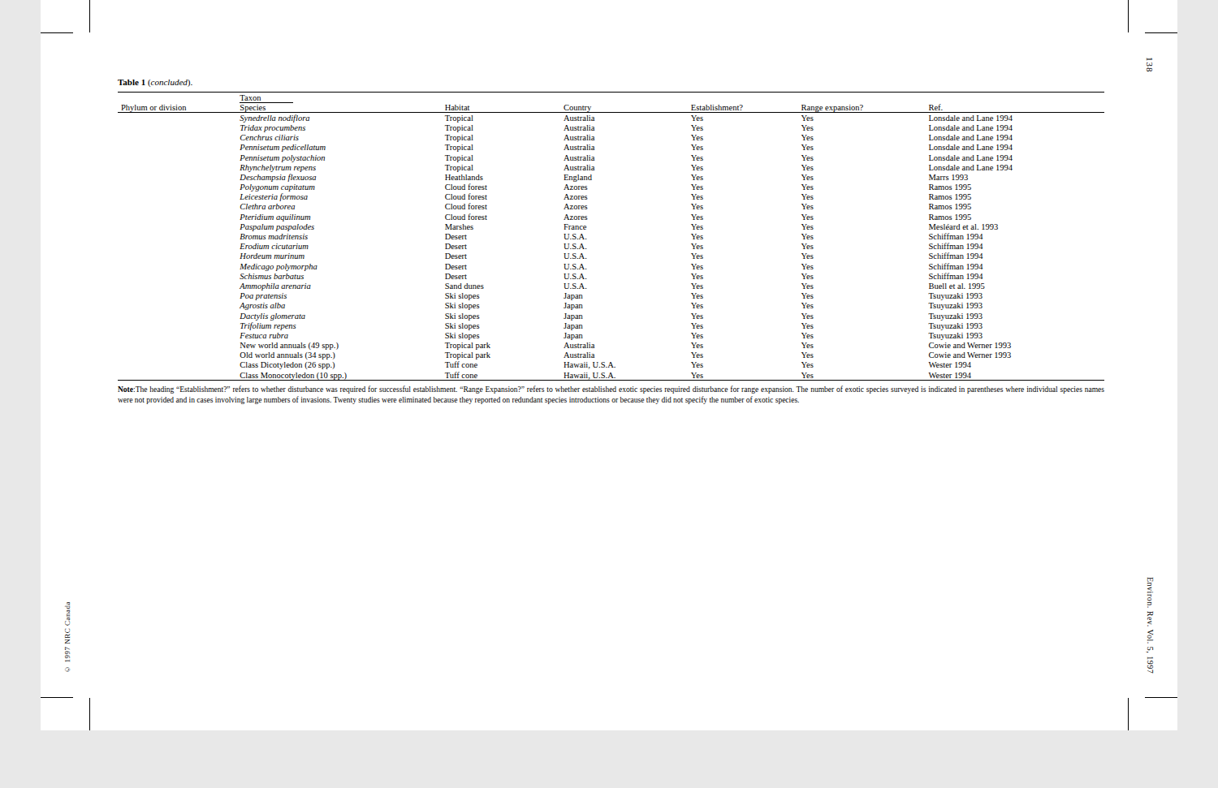138
Environ. Rev. Vol. 5, 1997
© 1997 NRC Canada
Table 1 (concluded).
| | Taxon | | | | | |
| --- | --- | --- | --- | --- | --- | --- |
| Phylum or division | Species | Habitat | Country | Establishment? | Range expansion? | Ref. |
| | Synedrella nodiflora | Tropical | Australia | Yes | Yes | Lonsdale and Lane 1994 |
| | Tridax procumbens | Tropical | Australia | Yes | Yes | Lonsdale and Lane 1994 |
| | Cenchrus ciliaris | Tropical | Australia | Yes | Yes | Lonsdale and Lane 1994 |
| | Pennisetum pedicellatum | Tropical | Australia | Yes | Yes | Lonsdale and Lane 1994 |
| | Pennisetum polystachion | Tropical | Australia | Yes | Yes | Lonsdale and Lane 1994 |
| | Rhynchelytrum repens | Tropical | Australia | Yes | Yes | Lonsdale and Lane 1994 |
| | Deschampsia flexuosa | Heathlands | England | Yes | Yes | Marrs 1993 |
| | Polygonum capitatum | Cloud forest | Azores | Yes | Yes | Ramos 1995 |
| | Leicesteria formosa | Cloud forest | Azores | Yes | Yes | Ramos 1995 |
| | Clethra arborea | Cloud forest | Azores | Yes | Yes | Ramos 1995 |
| | Pteridium aquilinum | Cloud forest | Azores | Yes | Yes | Ramos 1995 |
| | Paspalum paspalodes | Marshes | France | Yes | Yes | Mesléard et al. 1993 |
| | Bromus madritensis | Desert | U.S.A. | Yes | Yes | Schiffman 1994 |
| | Erodium cicutarium | Desert | U.S.A. | Yes | Yes | Schiffman 1994 |
| | Hordeum murinum | Desert | U.S.A. | Yes | Yes | Schiffman 1994 |
| | Medicago polymorpha | Desert | U.S.A. | Yes | Yes | Schiffman 1994 |
| | Schismus barbatus | Desert | U.S.A. | Yes | Yes | Schiffman 1994 |
| | Ammophila arenaria | Sand dunes | U.S.A. | Yes | Yes | Buell et al. 1995 |
| | Poa pratensis | Ski slopes | Japan | Yes | Yes | Tsuyuzaki 1993 |
| | Agrostis alba | Ski slopes | Japan | Yes | Yes | Tsuyuzaki 1993 |
| | Dactylis glomerata | Ski slopes | Japan | Yes | Yes | Tsuyuzaki 1993 |
| | Trifolium repens | Ski slopes | Japan | Yes | Yes | Tsuyuzaki 1993 |
| | Festuca rubra | Ski slopes | Japan | Yes | Yes | Tsuyuzaki 1993 |
| | New world annuals (49 spp.) | Tropical park | Australia | Yes | Yes | Cowie and Werner 1993 |
| | Old world annuals (34 spp.) | Tropical park | Australia | Yes | Yes | Cowie and Werner 1993 |
| | Class Dicotyledon (26 spp.) | Tuff cone | Hawaii, U.S.A. | Yes | Yes | Wester 1994 |
| | Class Monocotyledon (10 spp.) | Tuff cone | Hawaii, U.S.A. | Yes | Yes | Wester 1994 |
Note:The heading “Establishment?” refers to whether disturbance was required for successful establishment. “Range Expansion?” refers to whether established exotic species required disturbance for range expansion. The number of exotic species surveyed is indicated in parentheses where individual species names were not provided and in cases involving large numbers of invasions. Twenty studies were eliminated because they reported on redundant species introductions or because they did not specify the number of exotic species.